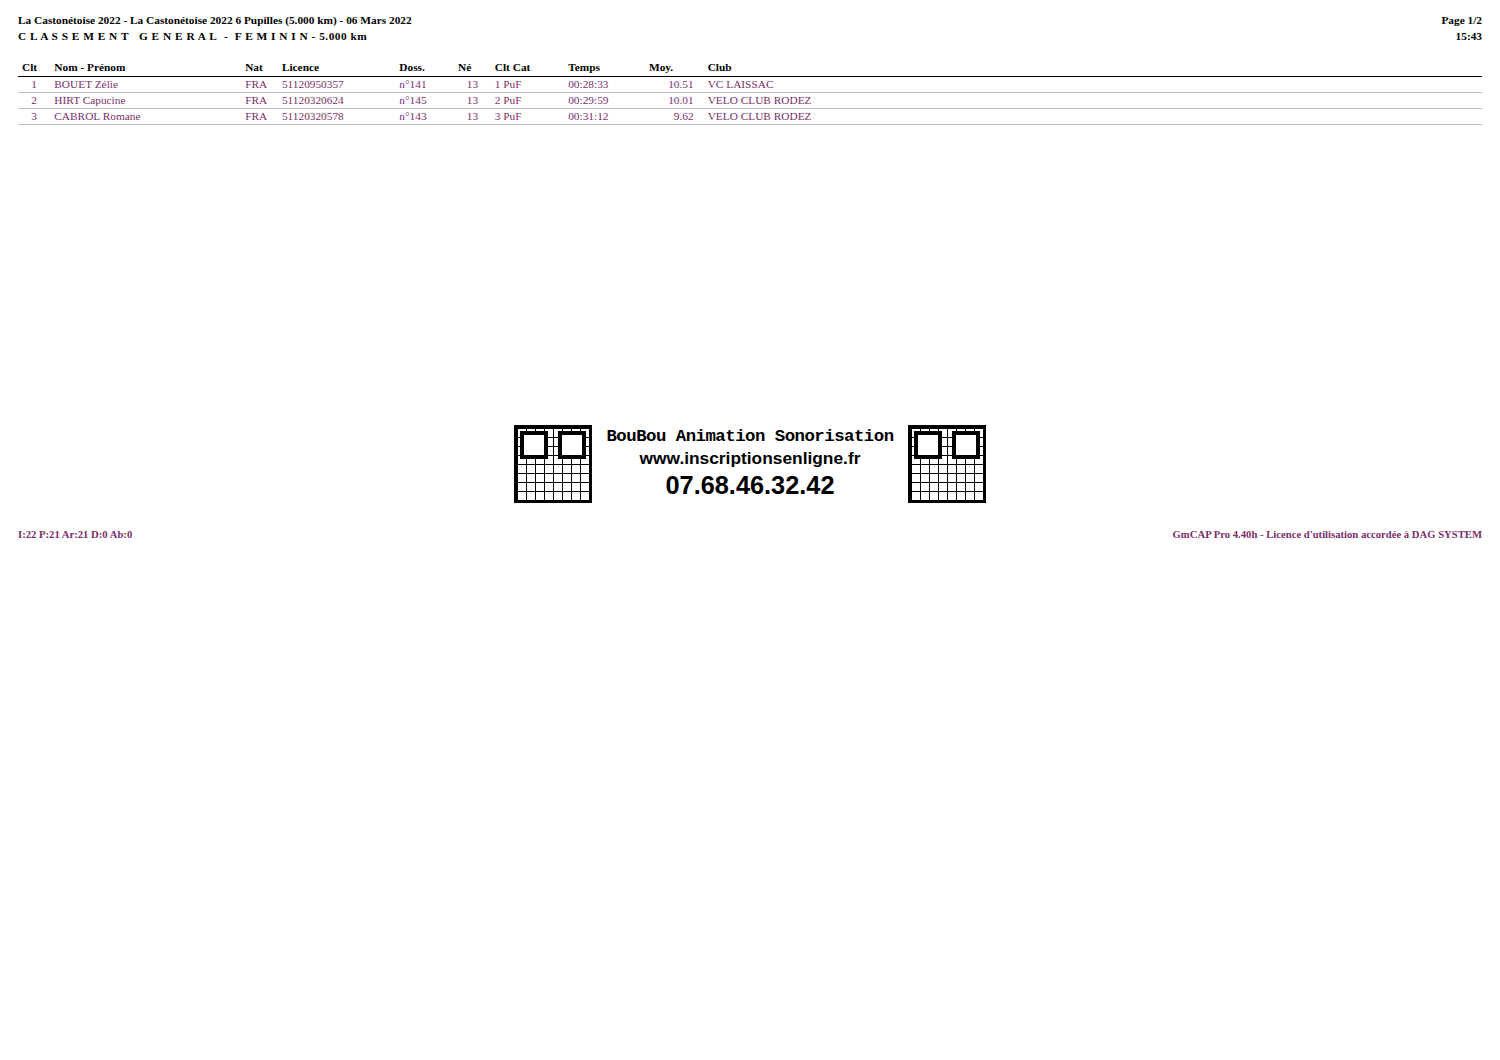La Castonétoise 2022 - La Castonétoise 2022 6 Pupilles (5.000 km) - 06 Mars 2022
C L A S S E M E N T G E N E R A L - F E M I N I N - 5.000 km
Page 1/2
15:43
| Clt | Nom - Prénom | Nat | Licence | Doss. | Né | Clt Cat | Temps | Moy. | Club |
| --- | --- | --- | --- | --- | --- | --- | --- | --- | --- |
| 1 | BOUET Zélie | FRA | 51120950357 | n°141 | 13 | 1 PuF | 00:28:33 | 10.51 | VC LAISSAC |
| 2 | HIRT Capucine | FRA | 51120320624 | n°145 | 13 | 2 PuF | 00:29:59 | 10.01 | VELO CLUB RODEZ |
| 3 | CABROL Romane | FRA | 51120320578 | n°143 | 13 | 3 PuF | 00:31:12 | 9.62 | VELO CLUB RODEZ |
BouBou Animation Sonorisation
www.inscriptionsenligne.fr
07.68.46.32.42
I:22 P:21 Ar:21 D:0 Ab:0 GmCAP Pro 4.40h - Licence d'utilisation accordée à DAG SYSTEM